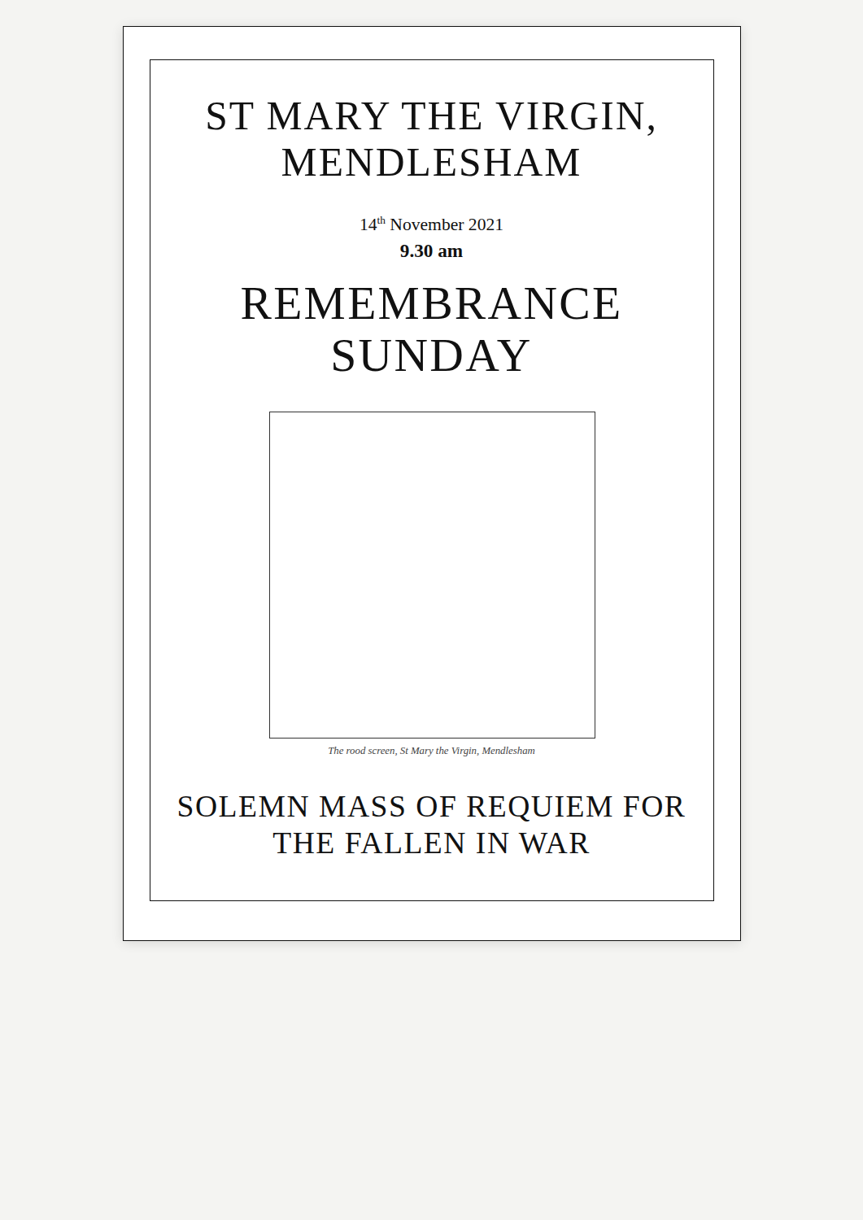St Mary the Virgin,
Mendlesham
14th November 2021
9.30 am
Remembrance Sunday
The rood screen, St Mary the Virgin, Mendlesham
Solemn Mass of Requiem for the Fallen in War